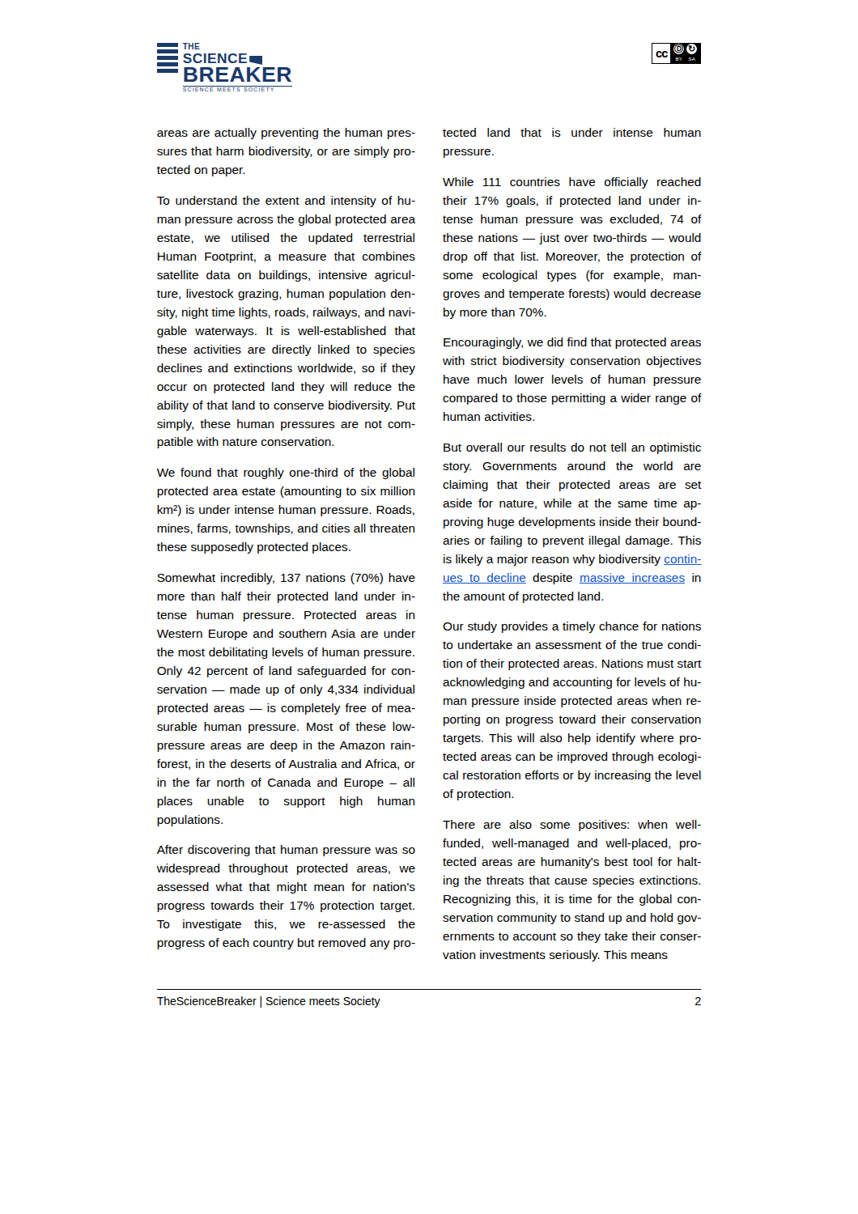The SCIENCE BREAKER Science meets society
cc
Ⓓ ↻
BY SA
areas are actually preventing the human pressures that harm biodiversity, or are simply protected on paper.
To understand the extent and intensity of human pressure across the global protected area estate, we utilised the updated terrestrial Human Footprint, a measure that combines satellite data on buildings, intensive agriculture, livestock grazing, human population density, night time lights, roads, railways, and navigable waterways. It is well-established that these activities are directly linked to species declines and extinctions worldwide, so if they occur on protected land they will reduce the ability of that land to conserve biodiversity. Put simply, these human pressures are not compatible with nature conservation.
We found that roughly one-third of the global protected area estate (amounting to six million km²) is under intense human pressure. Roads, mines, farms, townships, and cities all threaten these supposedly protected places.
Somewhat incredibly, 137 nations (70%) have more than half their protected land under intense human pressure. Protected areas in Western Europe and southern Asia are under the most debilitating levels of human pressure. Only 42 percent of land safeguarded for conservation — made up of only 4,334 individual protected areas — is completely free of measurable human pressure. Most of these low-pressure areas are deep in the Amazon rainforest, in the deserts of Australia and Africa, or in the far north of Canada and Europe – all places unable to support high human populations.
After discovering that human pressure was so widespread throughout protected areas, we assessed what that might mean for nation's progress towards their 17% protection target. To investigate this, we re-assessed the progress of each country but removed any protected land that is under intense human pressure.
While 111 countries have officially reached their 17% goals, if protected land under intense human pressure was excluded, 74 of these nations — just over two-thirds — would drop off that list. Moreover, the protection of some ecological types (for example, mangroves and temperate forests) would decrease by more than 70%.
Encouragingly, we did find that protected areas with strict biodiversity conservation objectives have much lower levels of human pressure compared to those permitting a wider range of human activities.
But overall our results do not tell an optimistic story. Governments around the world are claiming that their protected areas are set aside for nature, while at the same time approving huge developments inside their boundaries or failing to prevent illegal damage. This is likely a major reason why biodiversity continues to decline despite massive increases in the amount of protected land.
Our study provides a timely chance for nations to undertake an assessment of the true condition of their protected areas. Nations must start acknowledging and accounting for levels of human pressure inside protected areas when reporting on progress toward their conservation targets. This will also help identify where protected areas can be improved through ecological restoration efforts or by increasing the level of protection.
There are also some positives: when well-funded, well-managed and well-placed, protected areas are humanity's best tool for halting the threats that cause species extinctions. Recognizing this, it is time for the global conservation community to stand up and hold governments to account so they take their conservation investments seriously. This means
TheScienceBreaker | Science meets Society
2